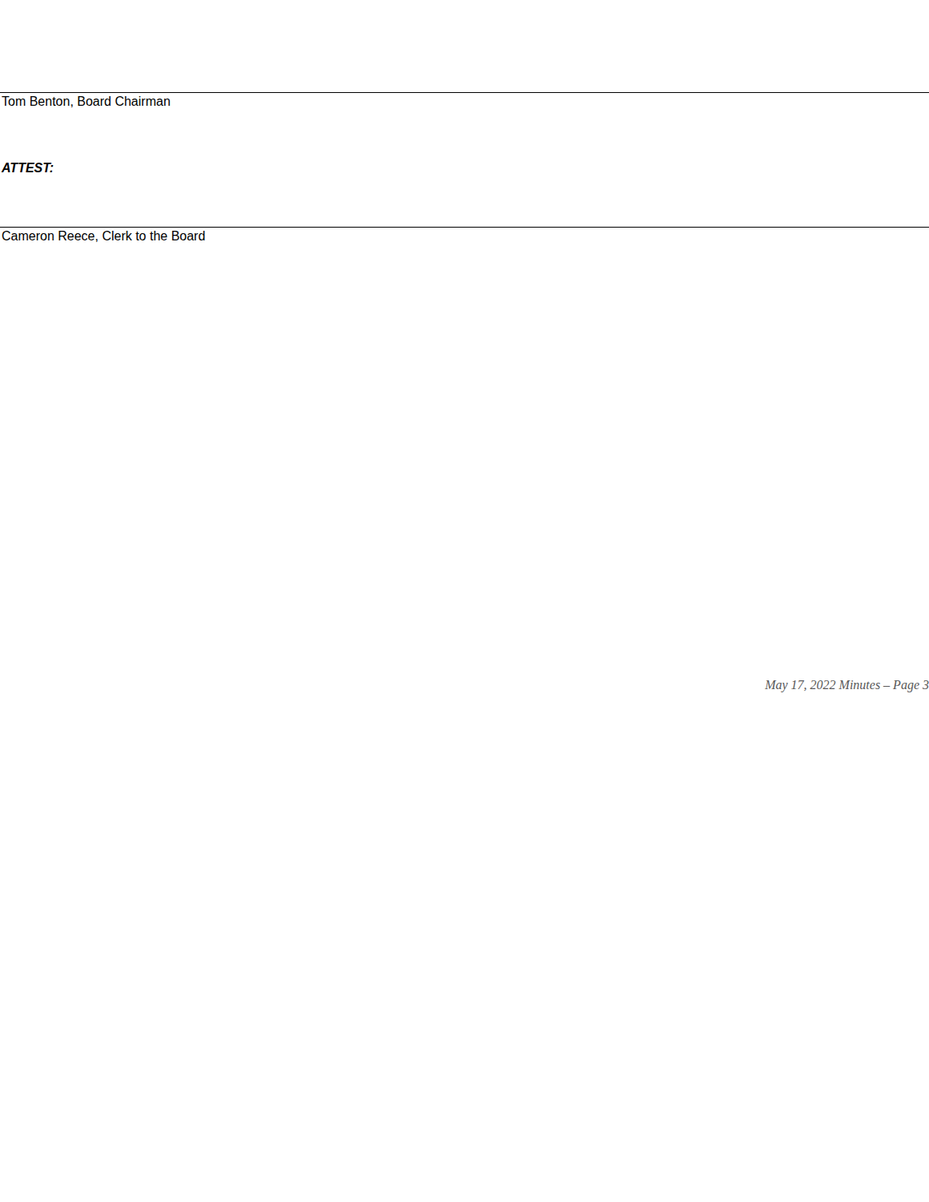Tom Benton, Board Chairman
ATTEST:
Cameron Reece, Clerk to the Board
May 17, 2022 Minutes – Page 3